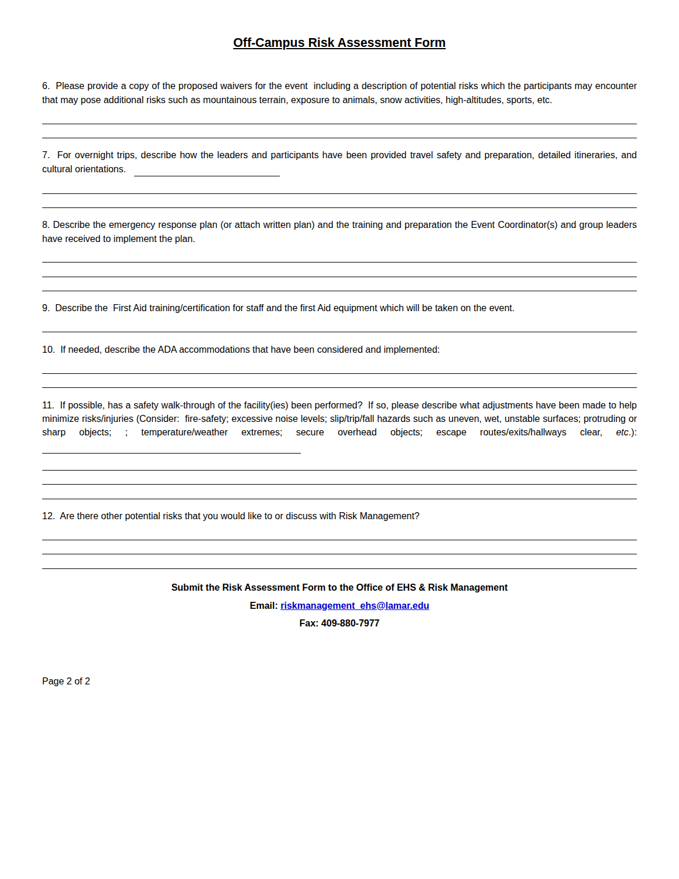Off-Campus Risk Assessment Form
6. Please provide a copy of the proposed waivers for the event including a description of potential risks which the participants may encounter that may pose additional risks such as mountainous terrain, exposure to animals, snow activities, high-altitudes, sports, etc.
7. For overnight trips, describe how the leaders and participants have been provided travel safety and preparation, detailed itineraries, and cultural orientations.
8. Describe the emergency response plan (or attach written plan) and the training and preparation the Event Coordinator(s) and group leaders have received to implement the plan.
9. Describe the First Aid training/certification for staff and the first Aid equipment which will be taken on the event.
10. If needed, describe the ADA accommodations that have been considered and implemented:
11. If possible, has a safety walk-through of the facility(ies) been performed? If so, please describe what adjustments have been made to help minimize risks/injuries (Consider: fire-safety; excessive noise levels; slip/trip/fall hazards such as uneven, wet, unstable surfaces; protruding or sharp objects; ; temperature/weather extremes; secure overhead objects; escape routes/exits/hallways clear, etc.):
12. Are there other potential risks that you would like to or discuss with Risk Management?
Submit the Risk Assessment Form to the Office of EHS & Risk Management
Email: riskmanagement_ehs@lamar.edu
Fax: 409-880-7977
Page 2 of 2